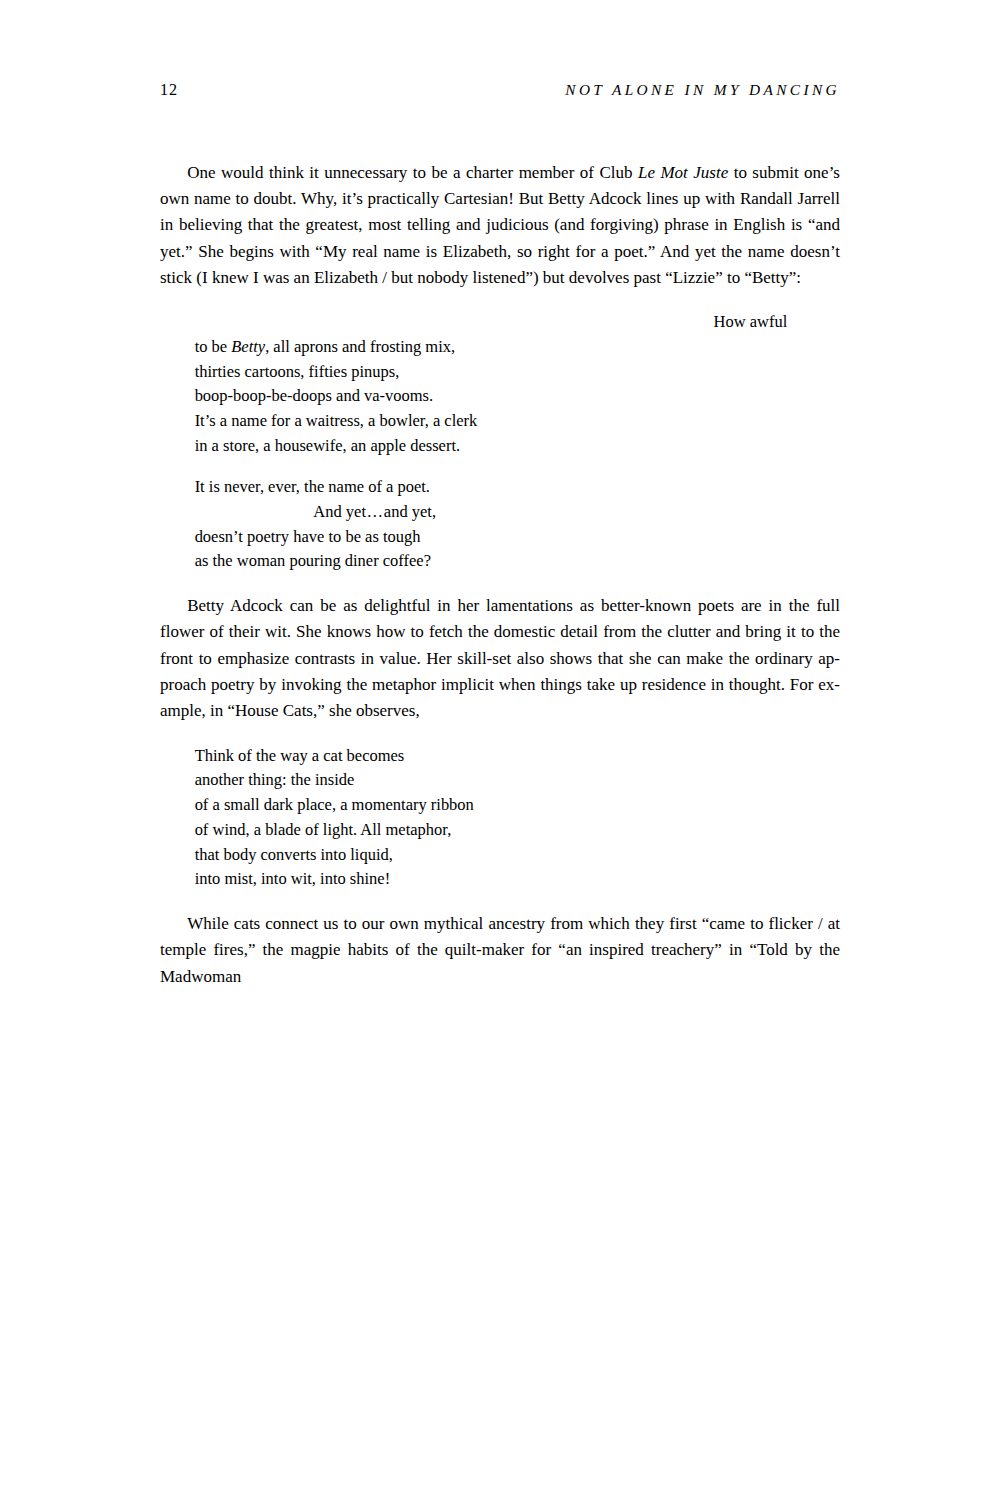12 Not Alone in My Dancing
One would think it unnecessary to be a charter member of Club Le Mot Juste to submit one’s own name to doubt. Why, it’s practically Cartesian! But Betty Adcock lines up with Randall Jarrell in believing that the greatest, most telling and judicious (and forgiving) phrase in English is “and yet.” She begins with “My real name is Elizabeth, so right for a poet.” And yet the name doesn’t stick (I knew I was an Elizabeth / but nobody listened”) but devolves past “Lizzie” to “Betty”:
How awful
to be Betty, all aprons and frosting mix,
thirties cartoons, fifties pinups,
boop-boop-be-doops and va-vooms.
It’s a name for a waitress, a bowler, a clerk
in a store, a housewife, an apple dessert.
It is never, ever, the name of a poet.
And yet . . . and yet,
doesn’t poetry have to be as tough
as the woman pouring diner coffee?
Betty Adcock can be as delightful in her lamentations as better-known poets are in the full flower of their wit. She knows how to fetch the domestic detail from the clutter and bring it to the front to emphasize contrasts in value. Her skill-set also shows that she can make the ordinary approach poetry by invoking the metaphor implicit when things take up residence in thought. For example, in “House Cats,” she observes,
Think of the way a cat becomes
another thing: the inside
of a small dark place, a momentary ribbon
of wind, a blade of light. All metaphor,
that body converts into liquid,
into mist, into wit, into shine!
While cats connect us to our own mythical ancestry from which they first “came to flicker / at temple fires,” the magpie habits of the quilt-maker for “an inspired treachery” in “Told by the Madwoman